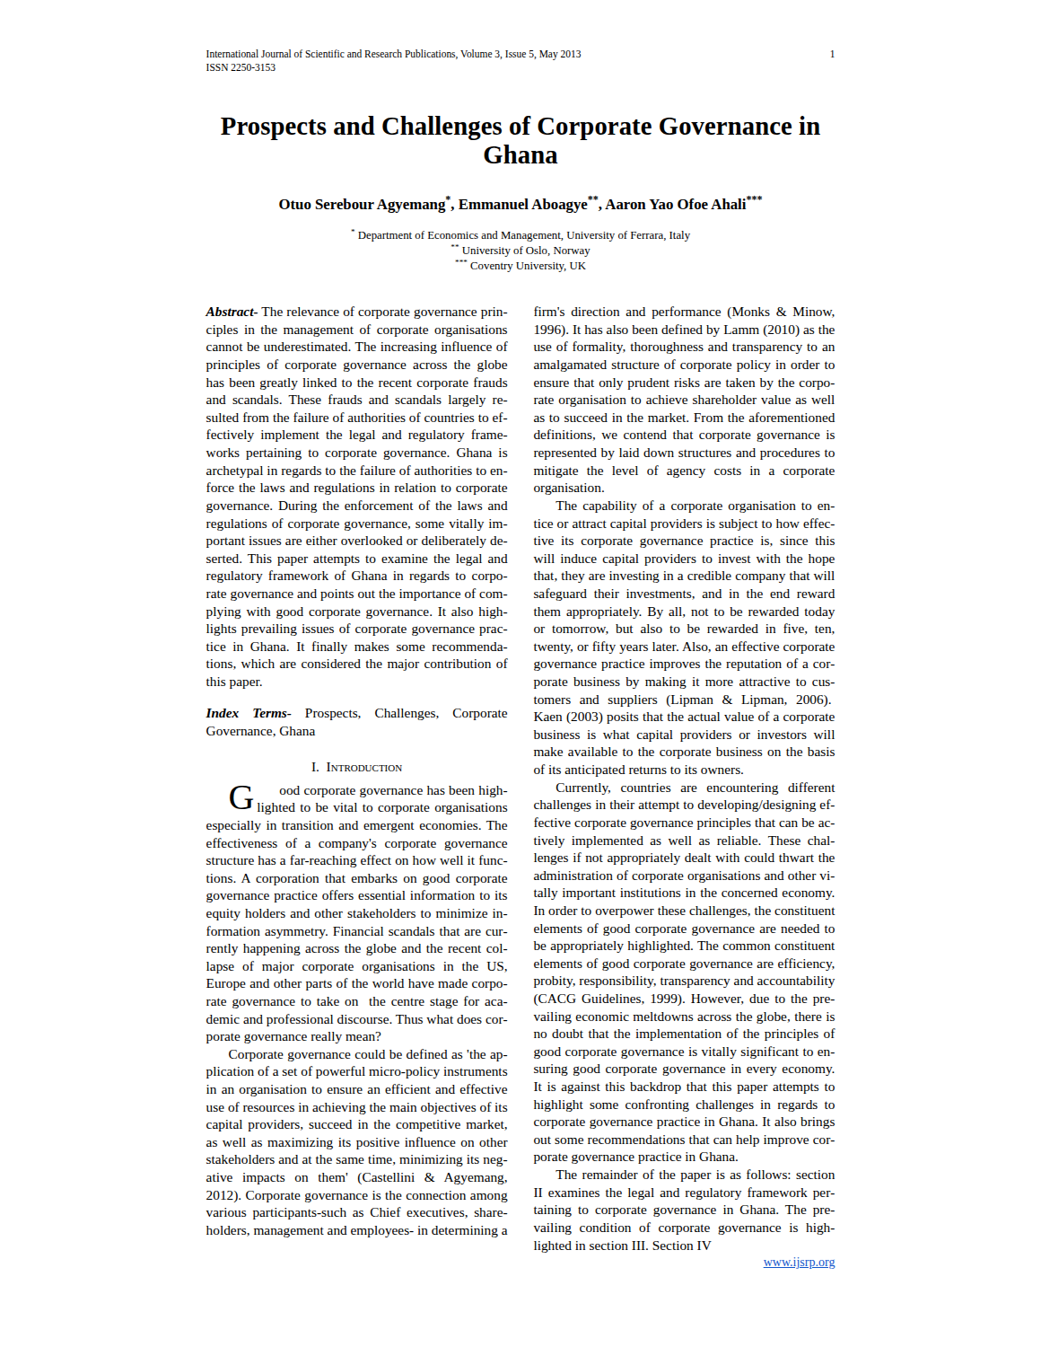International Journal of Scientific and Research Publications, Volume 3, Issue 5, May 2013
ISSN 2250-3153 1
Prospects and Challenges of Corporate Governance in Ghana
Otuo Serebour Agyemang*, Emmanuel Aboagye**, Aaron Yao Ofoe Ahali***
* Department of Economics and Management, University of Ferrara, Italy
** University of Oslo, Norway
*** Coventry University, UK
Abstract- The relevance of corporate governance principles in the management of corporate organisations cannot be underestimated. The increasing influence of principles of corporate governance across the globe has been greatly linked to the recent corporate frauds and scandals. These frauds and scandals largely resulted from the failure of authorities of countries to effectively implement the legal and regulatory frameworks pertaining to corporate governance. Ghana is archetypal in regards to the failure of authorities to enforce the laws and regulations in relation to corporate governance. During the enforcement of the laws and regulations of corporate governance, some vitally important issues are either overlooked or deliberately deserted. This paper attempts to examine the legal and regulatory framework of Ghana in regards to corporate governance and points out the importance of complying with good corporate governance. It also highlights prevailing issues of corporate governance practice in Ghana. It finally makes some recommendations, which are considered the major contribution of this paper.
Index Terms- Prospects, Challenges, Corporate Governance, Ghana
I. Introduction
Good corporate governance has been highlighted to be vital to corporate organisations especially in transition and emergent economies. The effectiveness of a company's corporate governance structure has a far-reaching effect on how well it functions. A corporation that embarks on good corporate governance practice offers essential information to its equity holders and other stakeholders to minimize information asymmetry. Financial scandals that are currently happening across the globe and the recent collapse of major corporate organisations in the US, Europe and other parts of the world have made corporate governance to take on the centre stage for academic and professional discourse. Thus what does corporate governance really mean?
Corporate governance could be defined as 'the application of a set of powerful micro-policy instruments in an organisation to ensure an efficient and effective use of resources in achieving the main objectives of its capital providers, succeed in the competitive market, as well as maximizing its positive influence on other stakeholders and at the same time, minimizing its negative impacts on them' (Castellini & Agyemang, 2012). Corporate governance is the connection among various participants-such as Chief executives, shareholders, management and employees- in determining a firm's direction and performance (Monks & Minow, 1996). It has also been defined by Lamm (2010) as the use of formality, thoroughness and transparency to an amalgamated structure of corporate policy in order to ensure that only prudent risks are taken by the corporate organisation to achieve shareholder value as well as to succeed in the market. From the aforementioned definitions, we contend that corporate governance is represented by laid down structures and procedures to mitigate the level of agency costs in a corporate organisation.
The capability of a corporate organisation to entice or attract capital providers is subject to how effective its corporate governance practice is, since this will induce capital providers to invest with the hope that, they are investing in a credible company that will safeguard their investments, and in the end reward them appropriately. By all, not to be rewarded today or tomorrow, but also to be rewarded in five, ten, twenty, or fifty years later. Also, an effective corporate governance practice improves the reputation of a corporate business by making it more attractive to customers and suppliers (Lipman & Lipman, 2006). Kaen (2003) posits that the actual value of a corporate business is what capital providers or investors will make available to the corporate business on the basis of its anticipated returns to its owners.
Currently, countries are encountering different challenges in their attempt to developing/designing effective corporate governance principles that can be actively implemented as well as reliable. These challenges if not appropriately dealt with could thwart the administration of corporate organisations and other vitally important institutions in the concerned economy. In order to overpower these challenges, the constituent elements of good corporate governance are needed to be appropriately highlighted. The common constituent elements of good corporate governance are efficiency, probity, responsibility, transparency and accountability (CACG Guidelines, 1999). However, due to the prevailing economic meltdowns across the globe, there is no doubt that the implementation of the principles of good corporate governance is vitally significant to ensuring good corporate governance in every economy. It is against this backdrop that this paper attempts to highlight some confronting challenges in regards to corporate governance practice in Ghana. It also brings out some recommendations that can help improve corporate governance practice in Ghana.
The remainder of the paper is as follows: section II examines the legal and regulatory framework pertaining to corporate governance in Ghana. The prevailing condition of corporate governance is highlighted in section III. Section IV
www.ijsrp.org